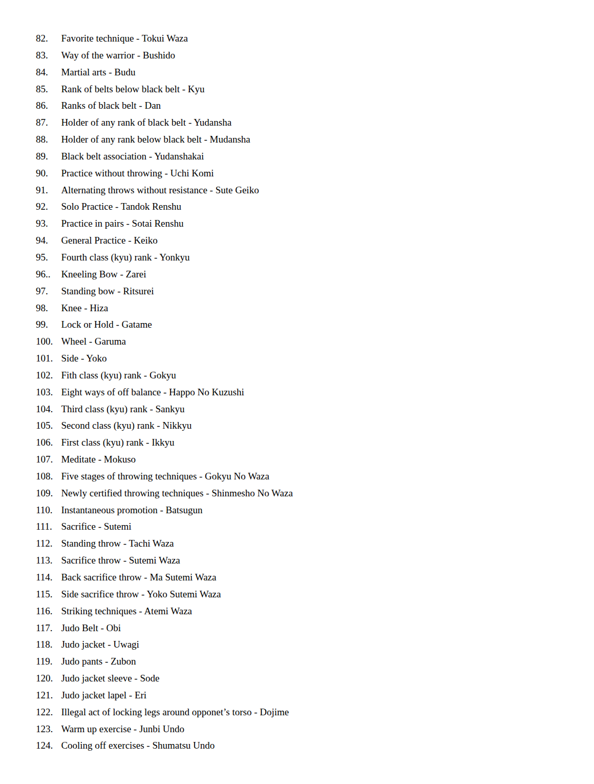82. Favorite technique - Tokui Waza
83. Way of the warrior - Bushido
84. Martial arts - Budu
85. Rank of belts below black belt - Kyu
86. Ranks of black belt - Dan
87. Holder of any rank of black belt - Yudansha
88. Holder of any rank below black belt - Mudansha
89. Black belt association - Yudanshakai
90. Practice without throwing - Uchi Komi
91. Alternating throws without resistance - Sute Geiko
92. Solo Practice - Tandok Renshu
93. Practice in pairs - Sotai Renshu
94. General Practice - Keiko
95. Fourth class (kyu) rank - Yonkyu
96.. Kneeling Bow - Zarei
97. Standing bow - Ritsurei
98. Knee - Hiza
99. Lock or Hold - Gatame
100. Wheel - Garuma
101. Side - Yoko
102. Fith class (kyu) rank - Gokyu
103. Eight ways of off balance - Happo No Kuzushi
104. Third class (kyu) rank - Sankyu
105. Second class (kyu) rank - Nikkyu
106. First class (kyu) rank - Ikkyu
107. Meditate - Mokuso
108. Five stages of throwing techniques - Gokyu No Waza
109. Newly certified throwing techniques - Shinmesho No Waza
110. Instantaneous promotion - Batsugun
111. Sacrifice - Sutemi
112. Standing throw - Tachi Waza
113. Sacrifice throw - Sutemi Waza
114. Back sacrifice throw - Ma Sutemi Waza
115. Side sacrifice throw - Yoko Sutemi Waza
116. Striking techniques - Atemi Waza
117. Judo Belt - Obi
118. Judo jacket - Uwagi
119. Judo pants - Zubon
120. Judo jacket sleeve - Sode
121. Judo jacket lapel - Eri
122. Illegal act of locking legs around opponet’s torso - Dojime
123. Warm up exercise - Junbi Undo
124. Cooling off exercises - Shumatsu Undo